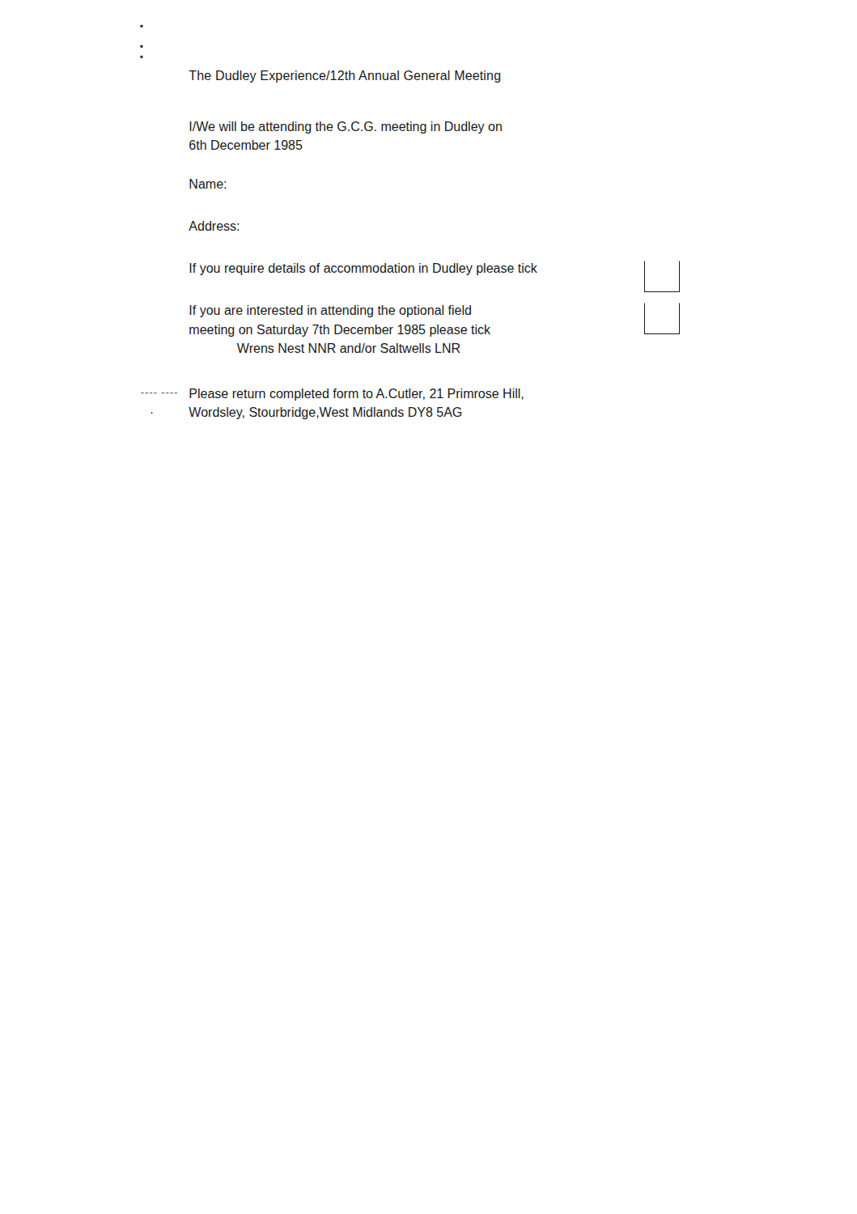• • •
The Dudley Experience/12th Annual General Meeting
I/We will be attending the G.C.G. meeting in Dudley on
6th December 1985
Name:
Address:
If you require details of accommodation in Dudley please tick
If you are interested in attending the optional field
meeting on Saturday 7th December 1985 please tick
Wrens Nest NNR and/or Saltwells LNR
---- ---- . Please return completed form to A.Cutler, 21 Primrose Hill,
Wordsley, Stourbridge,West Midlands DY8 5AG